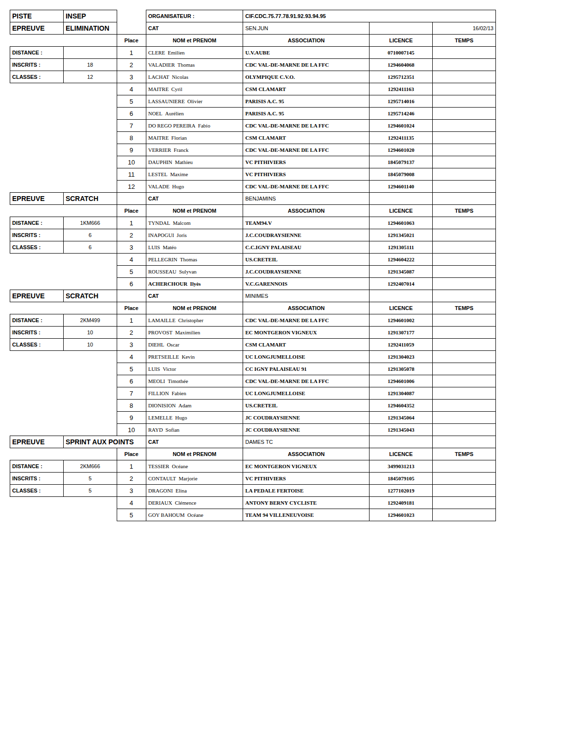| PISTE | INSEP | | ORGANISATEUR : | CIF.CDC.75.77.78.91.92.93.94.95 |
| EPREUVE | ELIMINATION | | CAT | SEN.JUN | | 16/02/13 |
| | | Place | NOM et PRENOM | ASSOCIATION | LICENCE | TEMPS |
| DISTANCE : | | 1 | CLERE Emilien | U.V.AUBE | 0710007145 | |
| INSCRITS : | 18 | 2 | VALADIER Thomas | CDC VAL-DE-MARNE DE LA FFC | 1294604068 | |
| CLASSES : | 12 | 3 | LACHAT Nicolas | OLYMPIQUE C.V.O. | 1295712351 | |
| | | 4 | MAITRE Cyril | CSM CLAMART | 1292411163 | |
| | | 5 | LASSAUNIERE Olivier | PARISIS A.C. 95 | 1295714016 | |
| | | 6 | NOEL Aurélien | PARISIS A.C. 95 | 1295714246 | |
| | | 7 | DO REGO PEREIRA Fabio | CDC VAL-DE-MARNE DE LA FFC | 1294601024 | |
| | | 8 | MAITRE Florian | CSM CLAMART | 1292411135 | |
| | | 9 | VERRIER Franck | CDC VAL-DE-MARNE DE LA FFC | 1294601020 | |
| | | 10 | DAUPHIN Mathieu | VC PITHIVIERS | 1845079137 | |
| | | 11 | LESTEL Maxime | VC PITHIVIERS | 1845079008 | |
| | | 12 | VALADE Hugo | CDC VAL-DE-MARNE DE LA FFC | 1294601140 | |
| EPREUVE | SCRATCH | | CAT | BENJAMINS | | |
| | | Place | NOM et PRENOM | ASSOCIATION | LICENCE | TEMPS |
| DISTANCE : | 1KM666 | 1 | TYNDAL Malcom | TEAM94.V | 1294601063 | |
| INSCRITS : | 6 | 2 | INAPOGUI Joris | J.C.COUDRAYSIENNE | 1291345021 | |
| CLASSES : | 6 | 3 | LUIS Matéo | C.C.IGNY PALAISEAU | 1291305111 | |
| | | 4 | PELLEGRIN Thomas | US.CRETEIL | 1294604222 | |
| | | 5 | ROUSSEAU Sulyvan | J.C.COUDRAYSIENNE | 1291345087 | |
| | | 6 | ACHERCHOUR Ilyès | V.C.GARENNOIS | 1292407014 | |
| EPREUVE | SCRATCH | | CAT | MINIMES | | |
| | | Place | NOM et PRENOM | ASSOCIATION | LICENCE | TEMPS |
| DISTANCE : | 2KM499 | 1 | LAMAILLE Christopher | CDC VAL-DE-MARNE DE LA FFC | 1294601002 | |
| INSCRITS : | 10 | 2 | PROVOST Maximilien | EC MONTGERON VIGNEUX | 1291307177 | |
| CLASSES : | 10 | 3 | DIEHL Oscar | CSM CLAMART | 1292411059 | |
| | | 4 | PRETSEILLE Kevin | UC LONGJUMELLOISE | 1291304023 | |
| | | 5 | LUIS Victor | CC IGNY PALAISEAU 91 | 1291305078 | |
| | | 6 | MEOLI Timothée | CDC VAL-DE-MARNE DE LA FFC | 1294601006 | |
| | | 7 | FILLION Fabien | UC LONGJUMELLOISE | 1291304087 | |
| | | 8 | DIONISION Adam | US.CRETEIL | 1294604352 | |
| | | 9 | LEMELLE Hugo | JC COUDRAYSIENNE | 1291345064 | |
| | | 10 | RAYD Sofian | JC COUDRAYSIENNE | 1291345043 | |
| EPREUVE | SPRINT AUX POINTS | CAT | DAMES TC | | |
| | | Place | NOM et PRENOM | ASSOCIATION | LICENCE | TEMPS |
| DISTANCE : | 2KM666 | 1 | TESSIER Océane | EC MONTGERON VIGNEUX | 3499031213 | |
| INSCRITS : | 5 | 2 | CONTAULT Marjorie | VC PITHIVIERS | 1845079105 | |
| CLASSES : | 5 | 3 | DRAGONI Elina | LA PEDALE FERTOISE | 1277102019 | |
| | | 4 | DERIAUX Clémence | ANTONY BERNY CYCLISTE | 1292409181 | |
| | | 5 | GOY BAHOUM Océane | TEAM 94 VILLENEUVOISE | 1294601023 | |